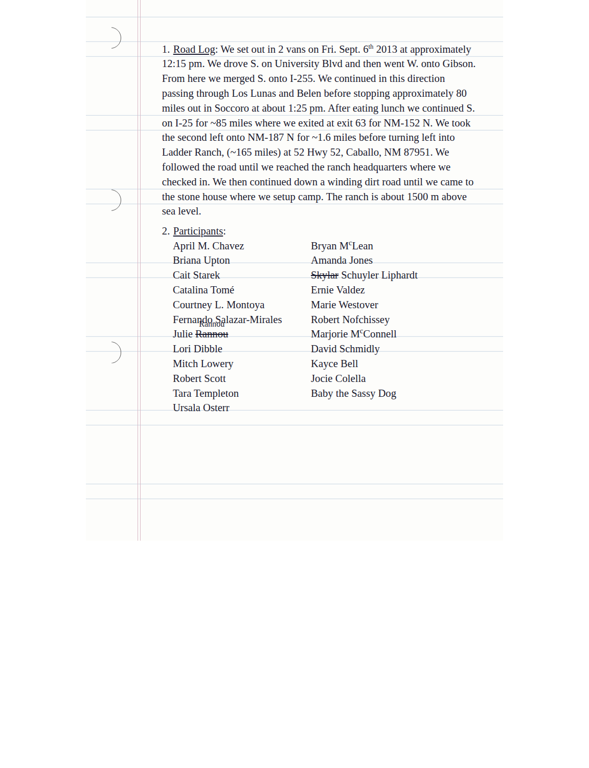1. Road Log: We set out in 2 vans on Fri. Sept. 6th 2013 at approximately 12:15 pm. We drove S. on University Blvd and then went W. onto Gibson. From here we merged S. onto I-255. We continued in this direction passing through Los Lunas and Belen before stopping approximately 80 miles out in Soccoro at about 1:25 pm. After eating lunch we continued S. on I-25 for ~85 miles where we exited at exit 63 for NM-152 N. We took the second left onto NM-187 N for ~1.6 miles before turning left into Ladder Ranch, (~165 miles) at 52 Hwy 52, Caballo, NM 87951. We followed the road until we reached the ranch headquarters where we checked in. We then continued down a winding dirt road until we came to the stone house where we setup camp. The ranch is about 1500 m above sea level.
2. Participants:
| April M. Chavez | Bryan M c Lean |
| Briana Upton | Amanda Jones |
| Cait Starek | Skylar Schuyler Liphardt |
| Catalina Tomé | Ernie Valdez |
| Courtney L. Montoya | Marie Westover |
| Fernando Salazar-Mirales | Robert Nofchissey |
| Julie Rannou Rannou | Marjorie M c Connell |
| Lori Dibble | David Schmidly |
| Mitch Lowery | Kayce Bell |
| Robert Scott | Jocie Colella |
| Tara Templeton | Baby the Sassy Dog |
| Ursala Osterr | |